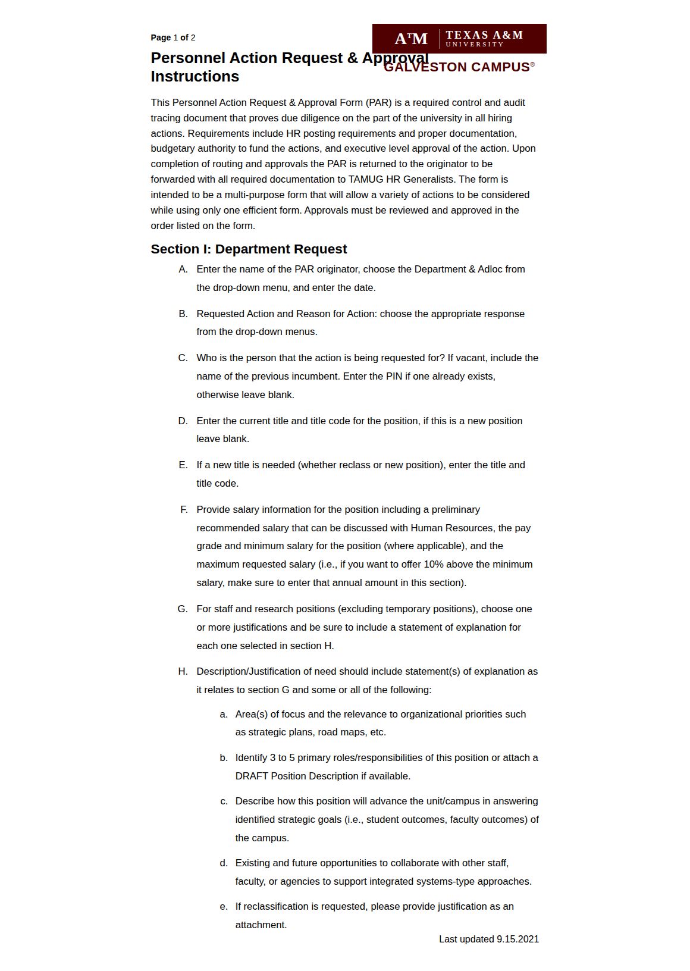ATM
TEXAS A&M UNIVERSITY
GALVESTON CAMPUS®
Page 1 of 2
Personnel Action Request & Approval Instructions
This Personnel Action Request & Approval Form (PAR) is a required control and audit tracing document that proves due diligence on the part of the university in all hiring actions. Requirements include HR posting requirements and proper documentation, budgetary authority to fund the actions, and executive level approval of the action. Upon completion of routing and approvals the PAR is returned to the originator to be forwarded with all required documentation to TAMUG HR Generalists. The form is intended to be a multi-purpose form that will allow a variety of actions to be considered while using only one efficient form. Approvals must be reviewed and approved in the order listed on the form.
Section I: Department Request
Enter the name of the PAR originator, choose the Department & Adloc from the drop-down menu, and enter the date.
Requested Action and Reason for Action: choose the appropriate response from the drop-down menus.
Who is the person that the action is being requested for? If vacant, include the name of the previous incumbent. Enter the PIN if one already exists, otherwise leave blank.
Enter the current title and title code for the position, if this is a new position leave blank.
If a new title is needed (whether reclass or new position), enter the title and title code.
Provide salary information for the position including a preliminary recommended salary that can be discussed with Human Resources, the pay grade and minimum salary for the position (where applicable), and the maximum requested salary (i.e., if you want to offer 10% above the minimum salary, make sure to enter that annual amount in this section).
For staff and research positions (excluding temporary positions), choose one or more justifications and be sure to include a statement of explanation for each one selected in section H.
Description/Justification of need should include statement(s) of explanation as it relates to section G and some or all of the following:
Area(s) of focus and the relevance to organizational priorities such as strategic plans, road maps, etc.
Identify 3 to 5 primary roles/responsibilities of this position or attach a DRAFT Position Description if available.
Describe how this position will advance the unit/campus in answering identified strategic goals (i.e., student outcomes, faculty outcomes) of the campus.
Existing and future opportunities to collaborate with other staff, faculty, or agencies to support integrated systems-type approaches.
If reclassification is requested, please provide justification as an attachment.
Last updated 9.15.2021